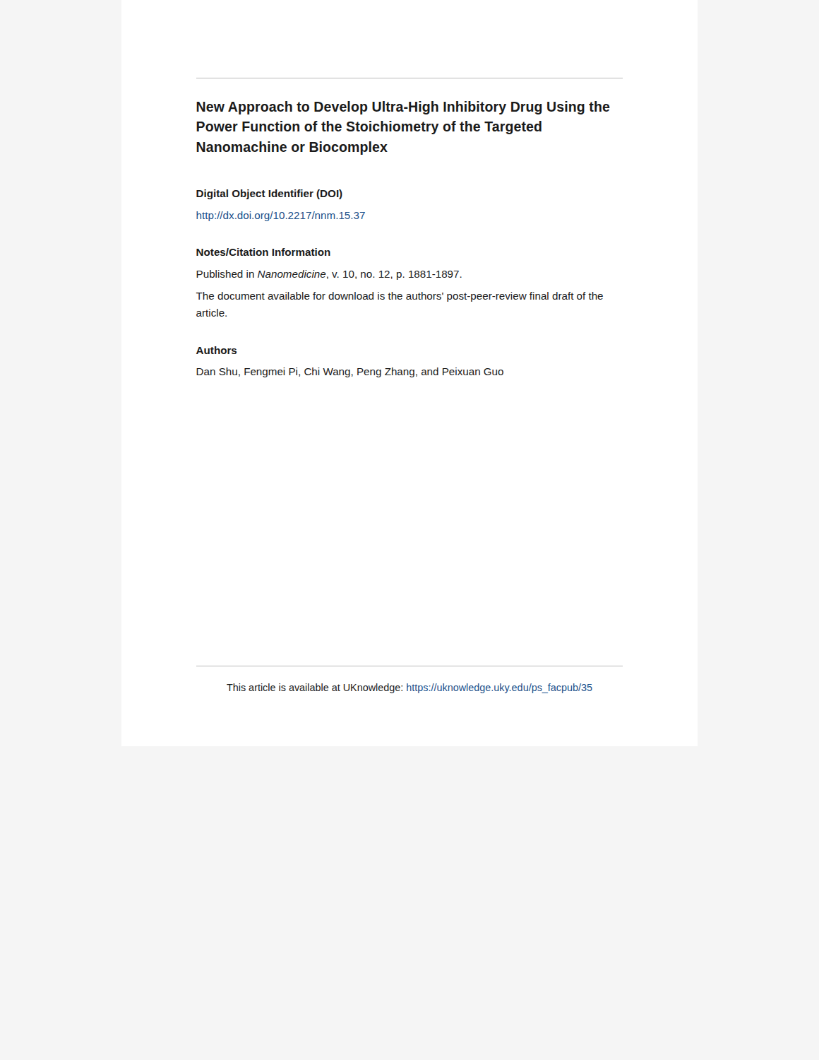New Approach to Develop Ultra-High Inhibitory Drug Using the Power Function of the Stoichiometry of the Targeted Nanomachine or Biocomplex
Digital Object Identifier (DOI)
http://dx.doi.org/10.2217/nnm.15.37
Notes/Citation Information
Published in Nanomedicine, v. 10, no. 12, p. 1881-1897.
The document available for download is the authors' post-peer-review final draft of the article.
Authors
Dan Shu, Fengmei Pi, Chi Wang, Peng Zhang, and Peixuan Guo
This article is available at UKnowledge: https://uknowledge.uky.edu/ps_facpub/35